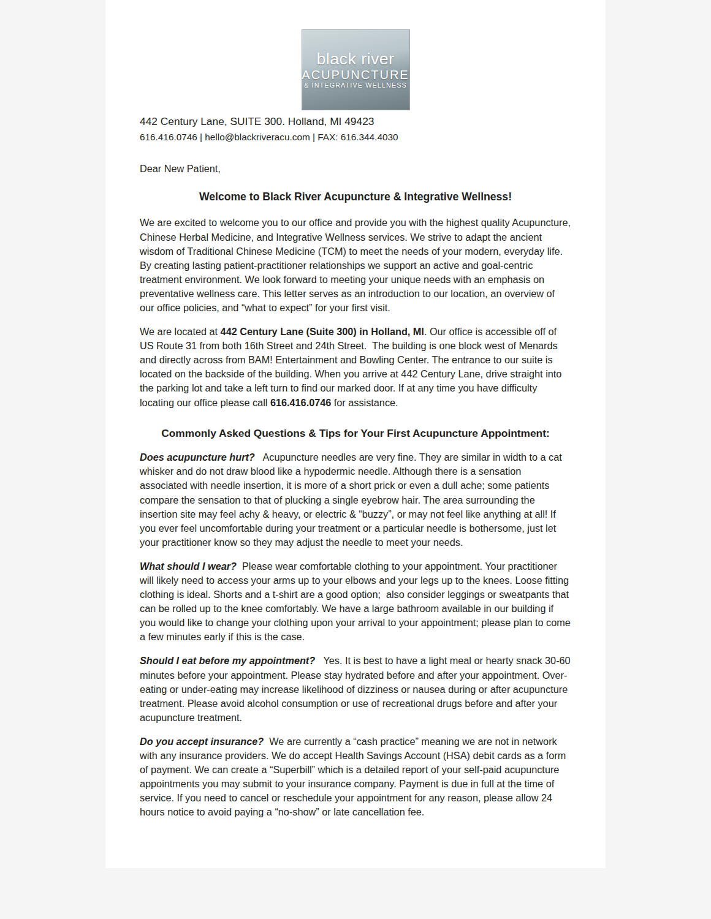black river Acupuncture & Integrative Wellness
442 Century Lane, SUITE 300. Holland, MI 49423
616.416.0746 | hello@blackriveracu.com | FAX: 616.344.4030
Dear New Patient,
Welcome to Black River Acupuncture & Integrative Wellness!
We are excited to welcome you to our office and provide you with the highest quality Acupuncture, Chinese Herbal Medicine, and Integrative Wellness services. We strive to adapt the ancient wisdom of Traditional Chinese Medicine (TCM) to meet the needs of your modern, everyday life. By creating lasting patient-practitioner relationships we support an active and goal-centric treatment environment. We look forward to meeting your unique needs with an emphasis on preventative wellness care. This letter serves as an introduction to our location, an overview of our office policies, and “what to expect” for your first visit.
We are located at 442 Century Lane (Suite 300) in Holland, MI. Our office is accessible off of US Route 31 from both 16th Street and 24th Street. The building is one block west of Menards and directly across from BAM! Entertainment and Bowling Center. The entrance to our suite is located on the backside of the building. When you arrive at 442 Century Lane, drive straight into the parking lot and take a left turn to find our marked door. If at any time you have difficulty locating our office please call 616.416.0746 for assistance.
Commonly Asked Questions & Tips for Your First Acupuncture Appointment:
Does acupuncture hurt? Acupuncture needles are very fine. They are similar in width to a cat whisker and do not draw blood like a hypodermic needle. Although there is a sensation associated with needle insertion, it is more of a short prick or even a dull ache; some patients compare the sensation to that of plucking a single eyebrow hair. The area surrounding the insertion site may feel achy & heavy, or electric & “buzzy”, or may not feel like anything at all! If you ever feel uncomfortable during your treatment or a particular needle is bothersome, just let your practitioner know so they may adjust the needle to meet your needs.
What should I wear? Please wear comfortable clothing to your appointment. Your practitioner will likely need to access your arms up to your elbows and your legs up to the knees. Loose fitting clothing is ideal. Shorts and a t-shirt are a good option; also consider leggings or sweatpants that can be rolled up to the knee comfortably. We have a large bathroom available in our building if you would like to change your clothing upon your arrival to your appointment; please plan to come a few minutes early if this is the case.
Should I eat before my appointment? Yes. It is best to have a light meal or hearty snack 30-60 minutes before your appointment. Please stay hydrated before and after your appointment. Over-eating or under-eating may increase likelihood of dizziness or nausea during or after acupuncture treatment. Please avoid alcohol consumption or use of recreational drugs before and after your acupuncture treatment.
Do you accept insurance? We are currently a “cash practice” meaning we are not in network with any insurance providers. We do accept Health Savings Account (HSA) debit cards as a form of payment. We can create a “Superbill” which is a detailed report of your self-paid acupuncture appointments you may submit to your insurance company. Payment is due in full at the time of service. If you need to cancel or reschedule your appointment for any reason, please allow 24 hours notice to avoid paying a “no-show” or late cancellation fee.